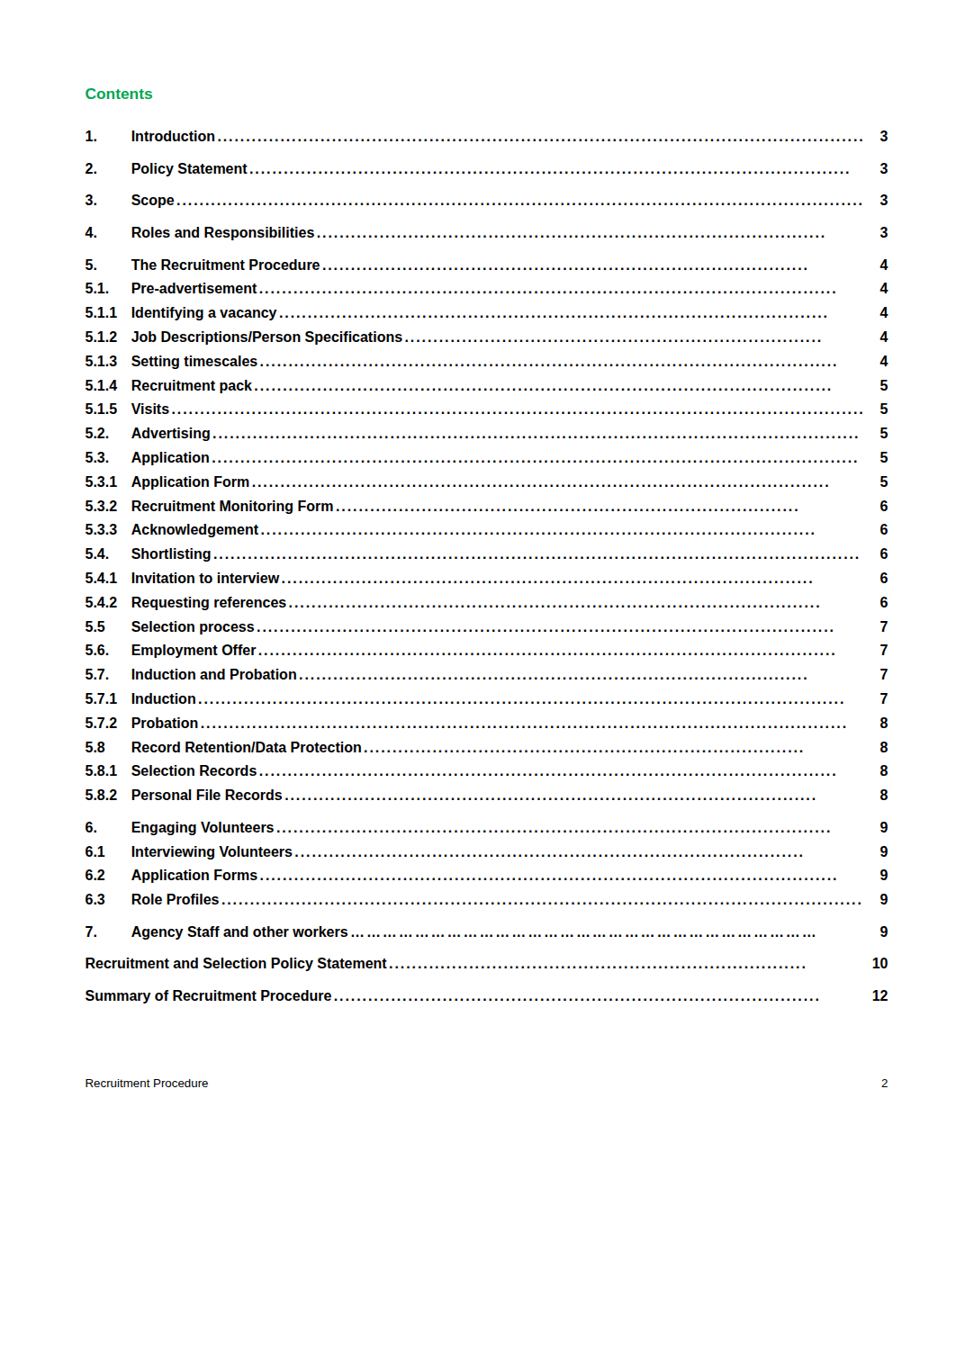Contents
1. Introduction .................................................................................................................. 3
2. Policy Statement ......................................................................................................... 3
3. Scope ......................................................................................................................... 3
4. Roles and Responsibilities ......................................................................................... 3
5. The Recruitment Procedure ..................................................................................... 4
5.1. Pre-advertisement ..................................................................................................... 4
5.1.1 Identifying a vacancy ................................................................................................ 4
5.1.2 Job Descriptions/Person Specifications ......................................................................... 4
5.1.3 Setting timescales ..................................................................................................... 4
5.1.4 Recruitment pack ..................................................................................................... 5
5.1.5 Visits ......................................................................................................................... 5
5.2. Advertising ................................................................................................................. 5
5.3. Application ................................................................................................................. 5
5.3.1 Application Form ..................................................................................................... 5
5.3.2 Recruitment Monitoring Form ................................................................................. 6
5.3.3 Acknowledgement ................................................................................................. 6
5.4. Shortlisting ................................................................................................................. 6
5.4.1 Invitation to interview ............................................................................................. 6
5.4.2 Requesting references ............................................................................................. 6
5.5 Selection process ..................................................................................................... 7
5.6. Employment Offer ..................................................................................................... 7
5.7. Induction and Probation ......................................................................................... 7
5.7.1 Induction ................................................................................................................. 7
5.7.2 Probation ................................................................................................................. 8
5.8 Record Retention/Data Protection ............................................................................. 8
5.8.1 Selection Records ..................................................................................................... 8
5.8.2 Personal File Records ............................................................................................. 8
6. Engaging Volunteers ................................................................................................. 9
6.1 Interviewing Volunteers ......................................................................................... 9
6.2 Application Forms ..................................................................................................... 9
6.3 Role Profiles ................................................................................................................. 9
7. Agency Staff and other workers …………………………………………………………………………… 9
Recruitment and Selection Policy Statement ......................................................................... 10
Summary of Recruitment Procedure ..................................................................................... 12
Recruitment Procedure 2